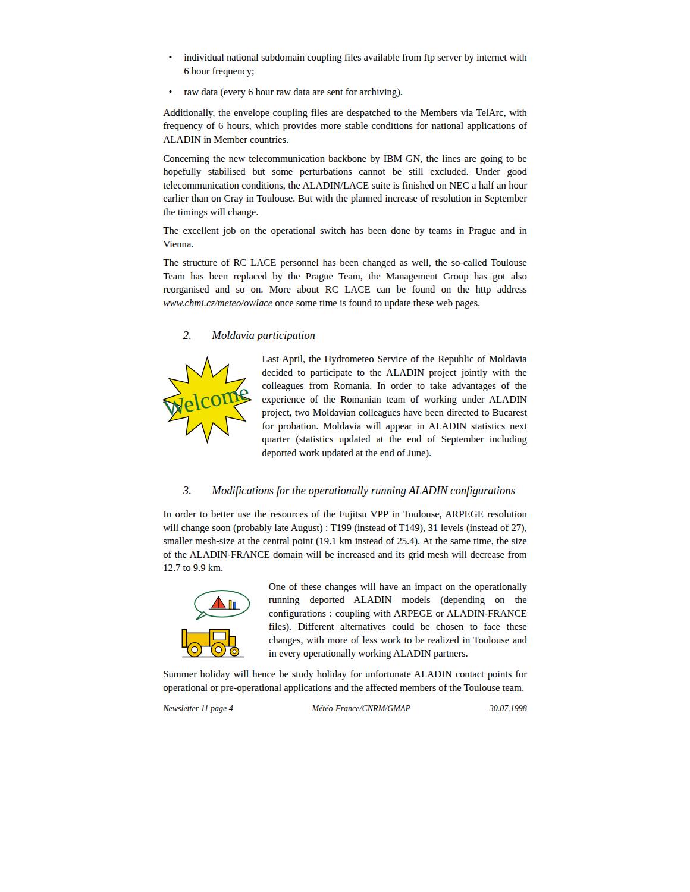individual national subdomain coupling files available from ftp server by internet with 6 hour frequency;
raw data (every 6 hour raw data are sent for archiving).
Additionally, the envelope coupling files are despatched to the Members via TelArc, with frequency of 6 hours, which provides more stable conditions for national applications of ALADIN in Member countries.
Concerning the new telecommunication backbone by IBM GN, the lines are going to be hopefully stabilised but some perturbations cannot be still excluded. Under good telecommunication conditions, the ALADIN/LACE suite is finished on NEC a half an hour earlier than on Cray in Toulouse. But with the planned increase of resolution in September the timings will change.
The excellent job on the operational switch has been done by teams in Prague and in Vienna.
The structure of RC LACE personnel has been changed as well, the so-called Toulouse Team has been replaced by the Prague Team, the Management Group has got also reorganised and so on. More about RC LACE can be found on the http address www.chmi.cz/meteo/ov/lace once some time is found to update these web pages.
2. Moldavia participation
Welcome
Last April, the Hydrometeo Service of the Republic of Moldavia decided to participate to the ALADIN project jointly with the colleagues from Romania. In order to take advantages of the experience of the Romanian team of working under ALADIN project, two Moldavian colleagues have been directed to Bucarest for probation. Moldavia will appear in ALADIN statistics next quarter (statistics updated at the end of September including deported work updated at the end of June).
3. Modifications for the operationally running ALADIN configurations
In order to better use the resources of the Fujitsu VPP in Toulouse, ARPEGE resolution will change soon (probably late August) : T199 (instead of T149), 31 levels (instead of 27), smaller mesh-size at the central point (19.1 km instead of 25.4). At the same time, the size of the ALADIN-FRANCE domain will be increased and its grid mesh will decrease from 12.7 to 9.9 km.
One of these changes will have an impact on the operationally running deported ALADIN models (depending on the configurations : coupling with ARPEGE or ALADIN-FRANCE files). Different alternatives could be chosen to face these changes, with more of less work to be realized in Toulouse and in every operationally working ALADIN partners.
Summer holiday will hence be study holiday for unfortunate ALADIN contact points for operational or pre-operational applications and the affected members of the Toulouse team.
Newsletter 11 page 4 Météo-France/CNRM/GMAP 30.07.1998